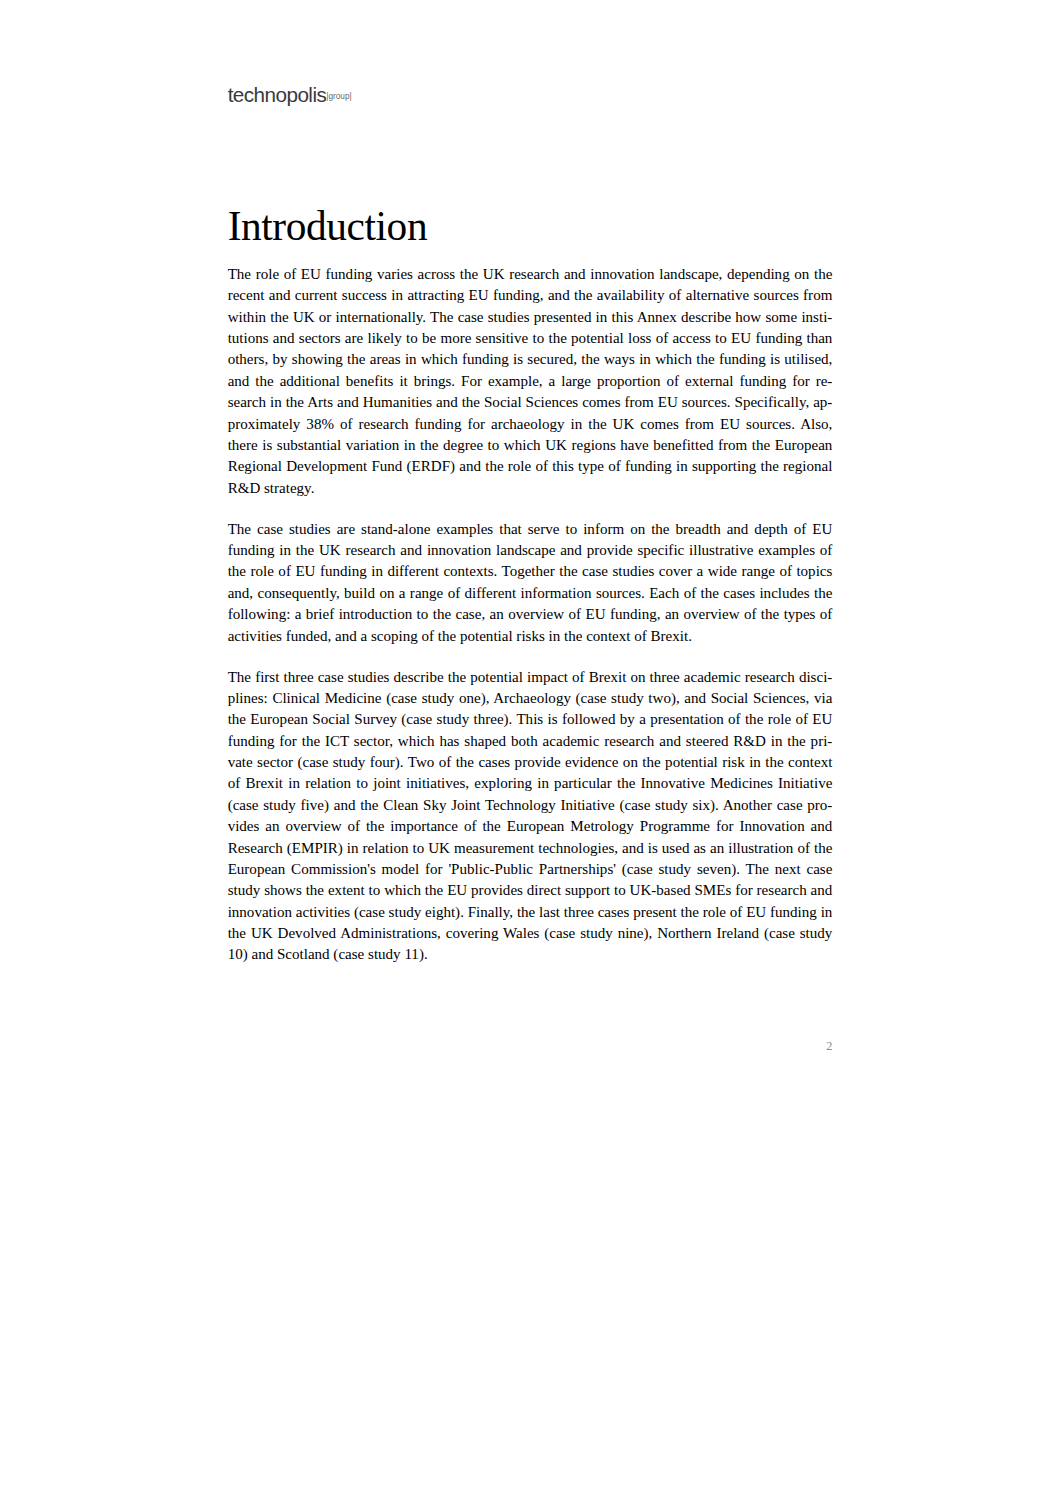technopolis|group|
Introduction
The role of EU funding varies across the UK research and innovation landscape, depending on the recent and current success in attracting EU funding, and the availability of alternative sources from within the UK or internationally. The case studies presented in this Annex describe how some institutions and sectors are likely to be more sensitive to the potential loss of access to EU funding than others, by showing the areas in which funding is secured, the ways in which the funding is utilised, and the additional benefits it brings. For example, a large proportion of external funding for research in the Arts and Humanities and the Social Sciences comes from EU sources. Specifically, approximately 38% of research funding for archaeology in the UK comes from EU sources. Also, there is substantial variation in the degree to which UK regions have benefitted from the European Regional Development Fund (ERDF) and the role of this type of funding in supporting the regional R&D strategy.
The case studies are stand-alone examples that serve to inform on the breadth and depth of EU funding in the UK research and innovation landscape and provide specific illustrative examples of the role of EU funding in different contexts. Together the case studies cover a wide range of topics and, consequently, build on a range of different information sources. Each of the cases includes the following: a brief introduction to the case, an overview of EU funding, an overview of the types of activities funded, and a scoping of the potential risks in the context of Brexit.
The first three case studies describe the potential impact of Brexit on three academic research disciplines: Clinical Medicine (case study one), Archaeology (case study two), and Social Sciences, via the European Social Survey (case study three). This is followed by a presentation of the role of EU funding for the ICT sector, which has shaped both academic research and steered R&D in the private sector (case study four). Two of the cases provide evidence on the potential risk in the context of Brexit in relation to joint initiatives, exploring in particular the Innovative Medicines Initiative (case study five) and the Clean Sky Joint Technology Initiative (case study six). Another case provides an overview of the importance of the European Metrology Programme for Innovation and Research (EMPIR) in relation to UK measurement technologies, and is used as an illustration of the European Commission's model for 'Public-Public Partnerships' (case study seven). The next case study shows the extent to which the EU provides direct support to UK-based SMEs for research and innovation activities (case study eight). Finally, the last three cases present the role of EU funding in the UK Devolved Administrations, covering Wales (case study nine), Northern Ireland (case study 10) and Scotland (case study 11).
2